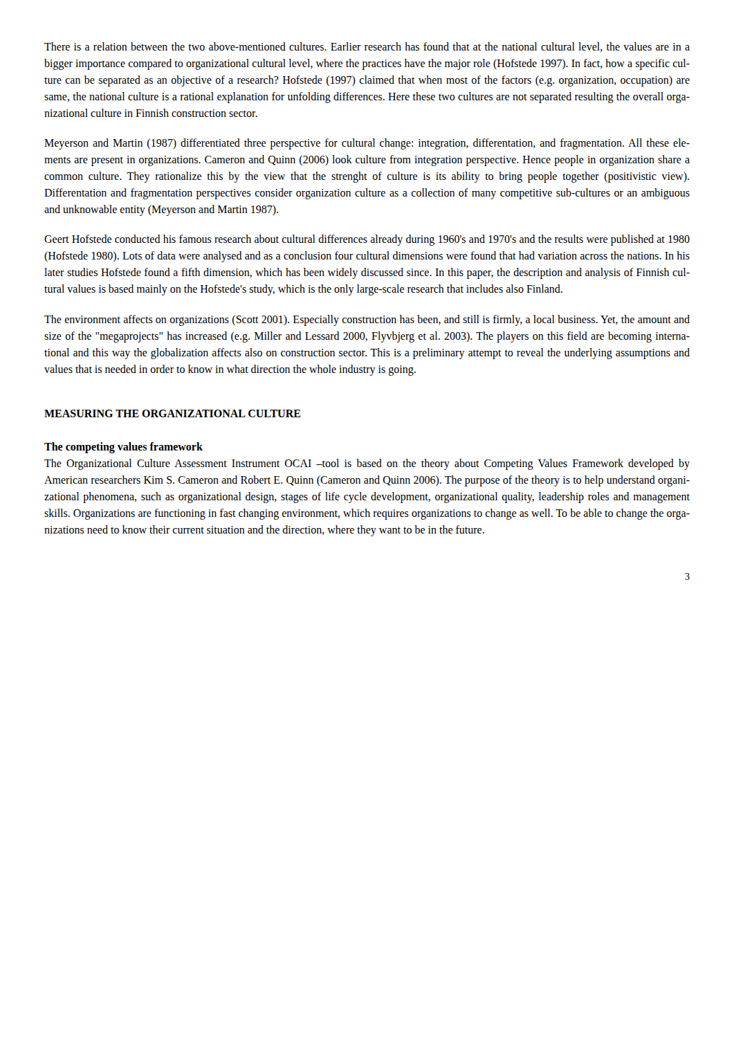There is a relation between the two above-mentioned cultures. Earlier research has found that at the national cultural level, the values are in a bigger importance compared to organizational cultural level, where the practices have the major role (Hofstede 1997). In fact, how a specific culture can be separated as an objective of a research? Hofstede (1997) claimed that when most of the factors (e.g. organization, occupation) are same, the national culture is a rational explanation for unfolding differences. Here these two cultures are not separated resulting the overall organizational culture in Finnish construction sector.
Meyerson and Martin (1987) differentiated three perspective for cultural change: integration, differentation, and fragmentation. All these elements are present in organizations. Cameron and Quinn (2006) look culture from integration perspective. Hence people in organization share a common culture. They rationalize this by the view that the strenght of culture is its ability to bring people together (positivistic view). Differentation and fragmentation perspectives consider organization culture as a collection of many competitive sub-cultures or an ambiguous and unknowable entity (Meyerson and Martin 1987).
Geert Hofstede conducted his famous research about cultural differences already during 1960's and 1970's and the results were published at 1980 (Hofstede 1980). Lots of data were analysed and as a conclusion four cultural dimensions were found that had variation across the nations. In his later studies Hofstede found a fifth dimension, which has been widely discussed since. In this paper, the description and analysis of Finnish cultural values is based mainly on the Hofstede's study, which is the only large-scale research that includes also Finland.
The environment affects on organizations (Scott 2001). Especially construction has been, and still is firmly, a local business. Yet, the amount and size of the "megaprojects" has increased (e.g. Miller and Lessard 2000, Flyvbjerg et al. 2003). The players on this field are becoming international and this way the globalization affects also on construction sector. This is a preliminary attempt to reveal the underlying assumptions and values that is needed in order to know in what direction the whole industry is going.
MEASURING THE ORGANIZATIONAL CULTURE
The competing values framework
The Organizational Culture Assessment Instrument OCAI –tool is based on the theory about Competing Values Framework developed by American researchers Kim S. Cameron and Robert E. Quinn (Cameron and Quinn 2006). The purpose of the theory is to help understand organizational phenomena, such as organizational design, stages of life cycle development, organizational quality, leadership roles and management skills. Organizations are functioning in fast changing environment, which requires organizations to change as well. To be able to change the organizations need to know their current situation and the direction, where they want to be in the future.
3